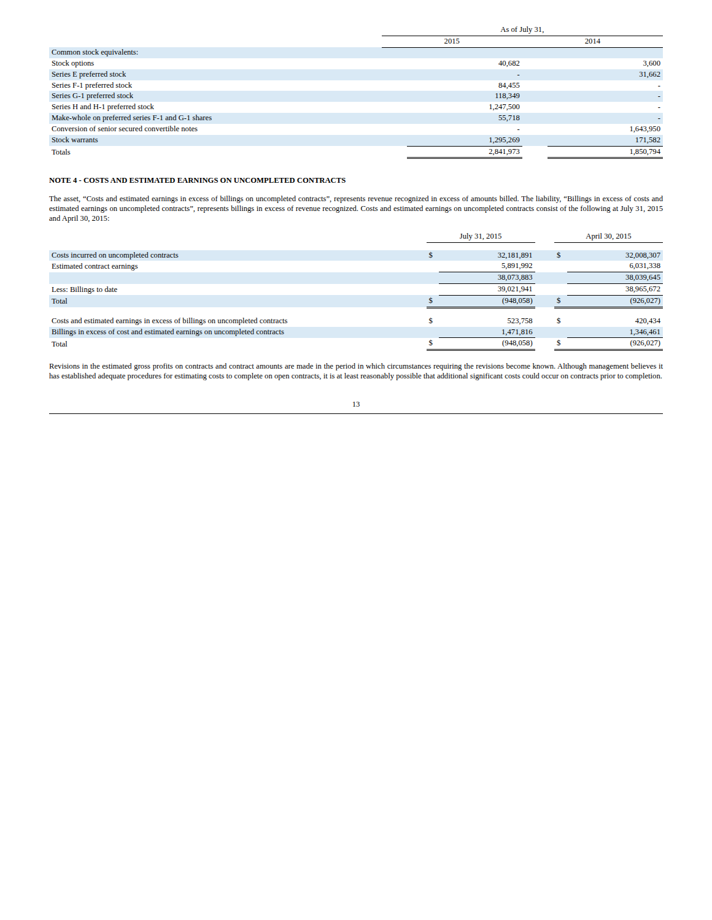| | As of July 31, |
| | 2015 | 2014 |
| Common stock equivalents: | | | | |
| Stock options | | 40,682 | | 3,600 |
| Series E preferred stock | | - | | 31,662 |
| Series F-1 preferred stock | | 84,455 | | - |
| Series G-1 preferred stock | | 118,349 | | - |
| Series H and H-1 preferred stock | | 1,247,500 | | - |
| Make-whole on preferred series F-1 and G-1 shares | | 55,718 | | - |
| Conversion of senior secured convertible notes | | - | | 1,643,950 |
| Stock warrants | | 1,295,269 | | 171,582 |
| Totals | | 2,841,973 | | 1,850,794 |
NOTE 4 - COSTS AND ESTIMATED EARNINGS ON UNCOMPLETED CONTRACTS
The asset, “Costs and estimated earnings in excess of billings on uncompleted contracts”, represents revenue recognized in excess of amounts billed. The liability, “Billings in excess of costs and estimated earnings on uncompleted contracts”, represents billings in excess of revenue recognized. Costs and estimated earnings on uncompleted contracts consist of the following at July 31, 2015 and April 30, 2015:
| | | July 31, 2015 | | April 30, 2015 |
| Costs incurred on uncompleted contracts | | $ | 32,181,891 | | $ | 32,008,307 |
| Estimated contract earnings | | | 5,891,992 | | | 6,031,338 |
| | | | 38,073,883 | | | 38,039,645 |
| Less: Billings to date | | | 39,021,941 | | | 38,965,672 |
| Total | | $ | (948,058) | | $ | (926,027) |
| Costs and estimated earnings in excess of billings on uncompleted contracts | | $ | 523,758 | | $ | 420,434 |
| Billings in excess of cost and estimated earnings on uncompleted contracts | | | 1,471,816 | | | 1,346,461 |
| Total | | $ | (948,058) | | $ | (926,027) |
Revisions in the estimated gross profits on contracts and contract amounts are made in the period in which circumstances requiring the revisions become known. Although management believes it has established adequate procedures for estimating costs to complete on open contracts, it is at least reasonably possible that additional significant costs could occur on contracts prior to completion.
13